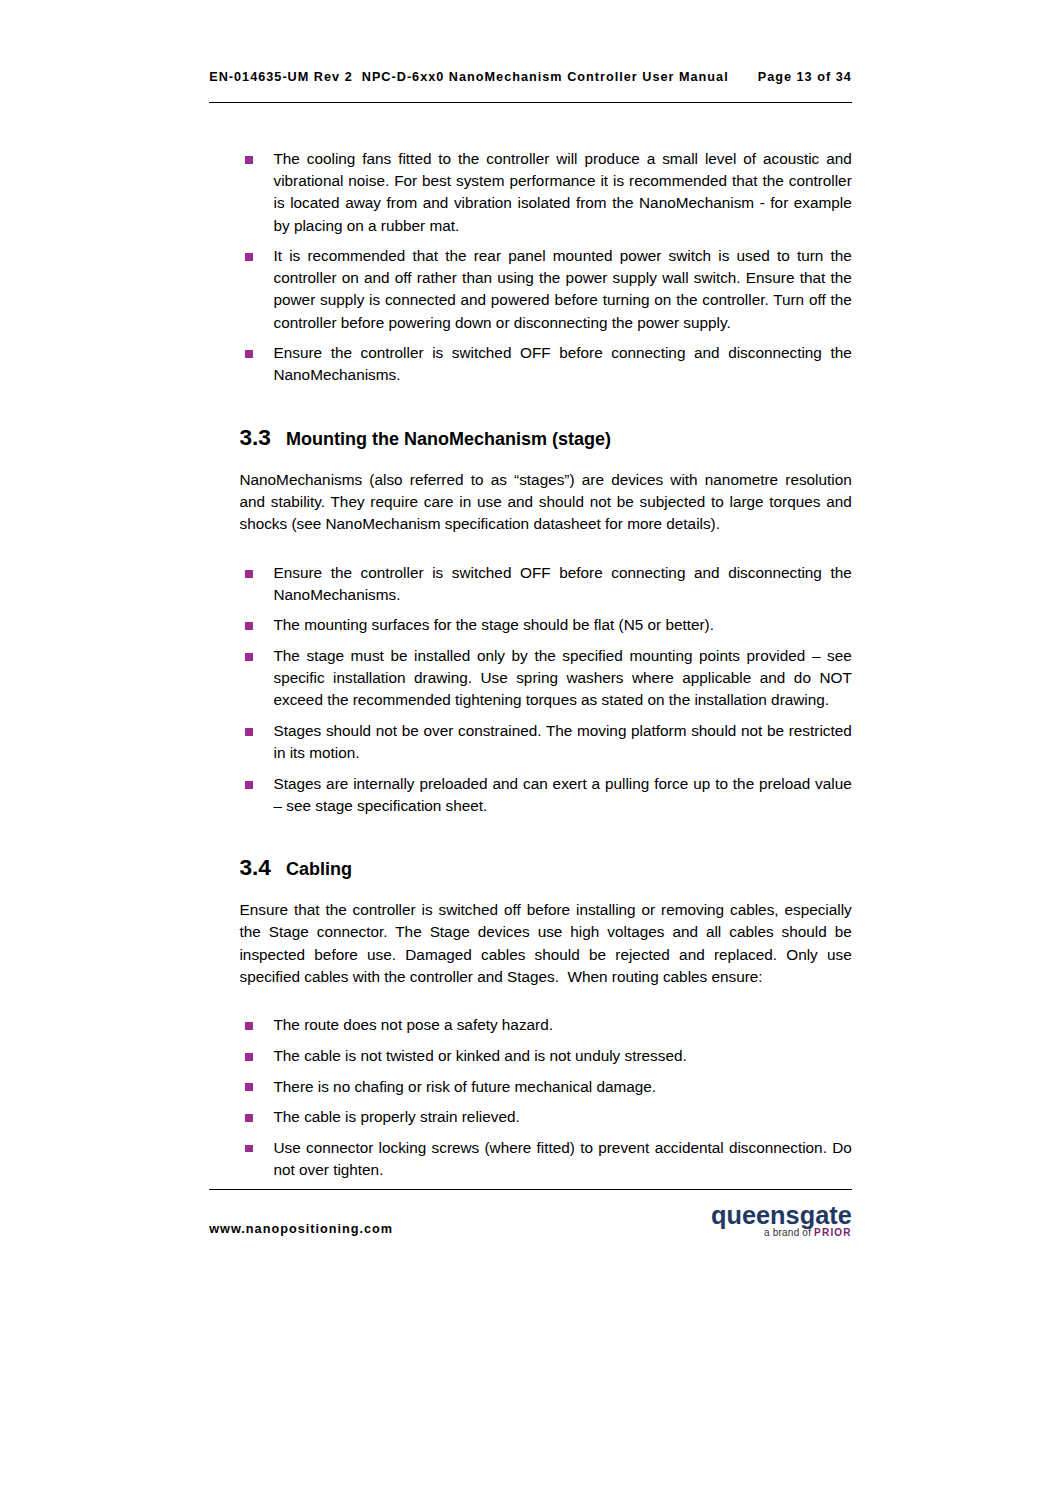EN-014635-UM Rev 2 NPC-D-6xx0 NanoMechanism Controller User Manual
Page 13 of 34
The cooling fans fitted to the controller will produce a small level of acoustic and vibrational noise. For best system performance it is recommended that the controller is located away from and vibration isolated from the NanoMechanism - for example by placing on a rubber mat.
It is recommended that the rear panel mounted power switch is used to turn the controller on and off rather than using the power supply wall switch. Ensure that the power supply is connected and powered before turning on the controller. Turn off the controller before powering down or disconnecting the power supply.
Ensure the controller is switched OFF before connecting and disconnecting the NanoMechanisms.
3.3 Mounting the NanoMechanism (stage)
NanoMechanisms (also referred to as “stages”) are devices with nanometre resolution and stability. They require care in use and should not be subjected to large torques and shocks (see NanoMechanism specification datasheet for more details).
Ensure the controller is switched OFF before connecting and disconnecting the NanoMechanisms.
The mounting surfaces for the stage should be flat (N5 or better).
The stage must be installed only by the specified mounting points provided – see specific installation drawing. Use spring washers where applicable and do NOT exceed the recommended tightening torques as stated on the installation drawing.
Stages should not be over constrained. The moving platform should not be restricted in its motion.
Stages are internally preloaded and can exert a pulling force up to the preload value – see stage specification sheet.
3.4 Cabling
Ensure that the controller is switched off before installing or removing cables, especially the Stage connector. The Stage devices use high voltages and all cables should be inspected before use. Damaged cables should be rejected and replaced. Only use specified cables with the controller and Stages. When routing cables ensure:
The route does not pose a safety hazard.
The cable is not twisted or kinked and is not unduly stressed.
There is no chafing or risk of future mechanical damage.
The cable is properly strain relieved.
Use connector locking screws (where fitted) to prevent accidental disconnection. Do not over tighten.
www.nanopositioning.com
queensgate
a brand of PRIOR